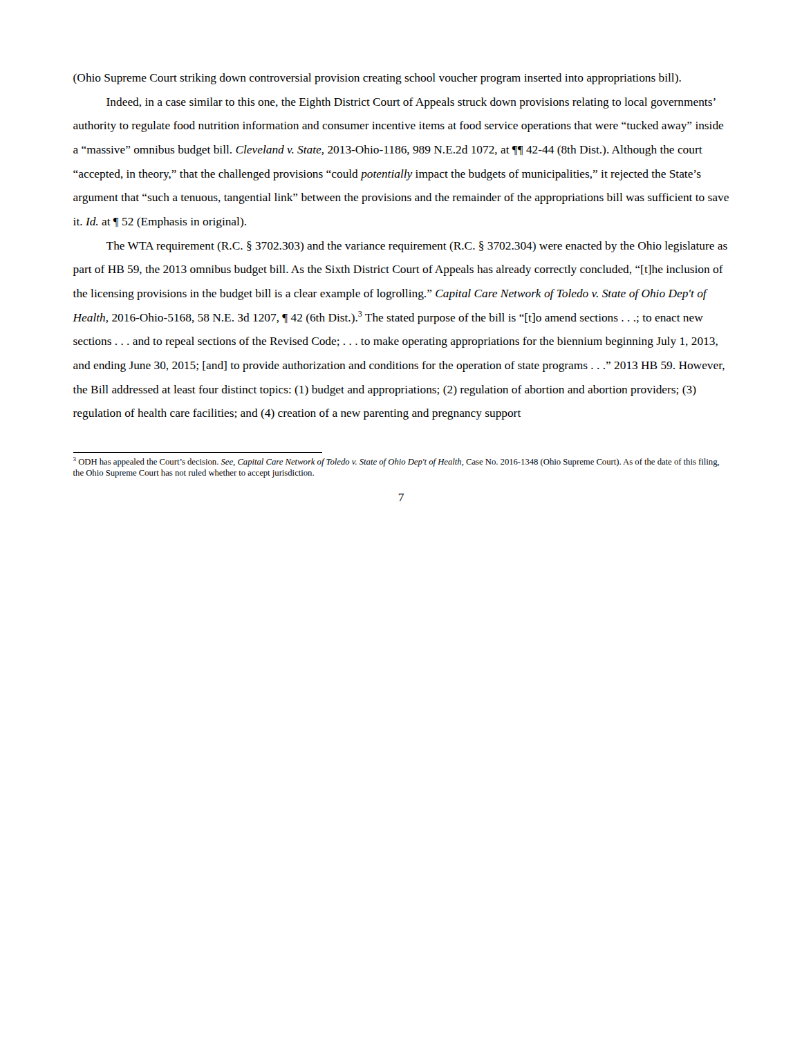(Ohio Supreme Court striking down controversial provision creating school voucher program inserted into appropriations bill).
Indeed, in a case similar to this one, the Eighth District Court of Appeals struck down provisions relating to local governments’ authority to regulate food nutrition information and consumer incentive items at food service operations that were “tucked away” inside a “massive” omnibus budget bill. Cleveland v. State, 2013-Ohio-1186, 989 N.E.2d 1072, at ¶¶ 42-44 (8th Dist.). Although the court “accepted, in theory,” that the challenged provisions “could potentially impact the budgets of municipalities,” it rejected the State’s argument that “such a tenuous, tangential link” between the provisions and the remainder of the appropriations bill was sufficient to save it. Id. at ¶ 52 (Emphasis in original).
The WTA requirement (R.C. § 3702.303) and the variance requirement (R.C. § 3702.304) were enacted by the Ohio legislature as part of HB 59, the 2013 omnibus budget bill. As the Sixth District Court of Appeals has already correctly concluded, “[t]he inclusion of the licensing provisions in the budget bill is a clear example of logrolling.” Capital Care Network of Toledo v. State of Ohio Dep't of Health, 2016-Ohio-5168, 58 N.E. 3d 1207, ¶ 42 (6th Dist.).3 The stated purpose of the bill is “[t]o amend sections . . .; to enact new sections . . . and to repeal sections of the Revised Code; . . . to make operating appropriations for the biennium beginning July 1, 2013, and ending June 30, 2015; [and] to provide authorization and conditions for the operation of state programs . . .” 2013 HB 59. However, the Bill addressed at least four distinct topics: (1) budget and appropriations; (2) regulation of abortion and abortion providers; (3) regulation of health care facilities; and (4) creation of a new parenting and pregnancy support
3 ODH has appealed the Court’s decision. See, Capital Care Network of Toledo v. State of Ohio Dep't of Health, Case No. 2016-1348 (Ohio Supreme Court). As of the date of this filing, the Ohio Supreme Court has not ruled whether to accept jurisdiction.
7